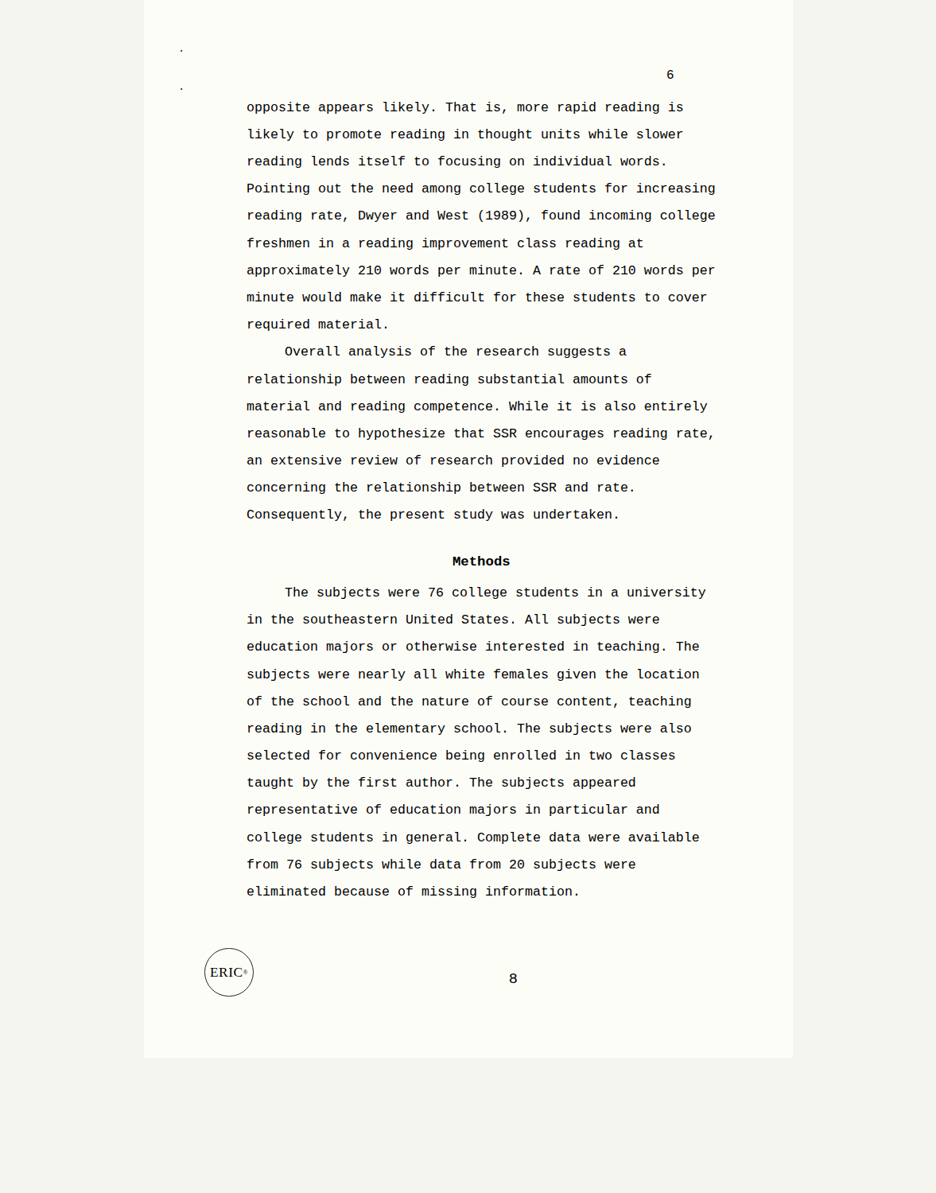. .
6
opposite appears likely. That is, more rapid reading is likely to promote reading in thought units while slower reading lends itself to focusing on individual words. Pointing out the need among college students for increasing reading rate, Dwyer and West (1989), found incoming college freshmen in a reading improvement class reading at approximately 210 words per minute. A rate of 210 words per minute would make it difficult for these students to cover required material.
Overall analysis of the research suggests a relationship between reading substantial amounts of material and reading competence. While it is also entirely reasonable to hypothesize that SSR encourages reading rate, an extensive review of research provided no evidence concerning the relationship between SSR and rate. Consequently, the present study was undertaken.
Methods
The subjects were 76 college students in a university in the southeastern United States. All subjects were education majors or otherwise interested in teaching. The subjects were nearly all white females given the location of the school and the nature of course content, teaching reading in the elementary school. The subjects were also selected for convenience being enrolled in two classes taught by the first author. The subjects appeared representative of education majors in particular and college students in general. Complete data were available from 76 subjects while data from 20 subjects were eliminated because of missing information.
ERIC®
8